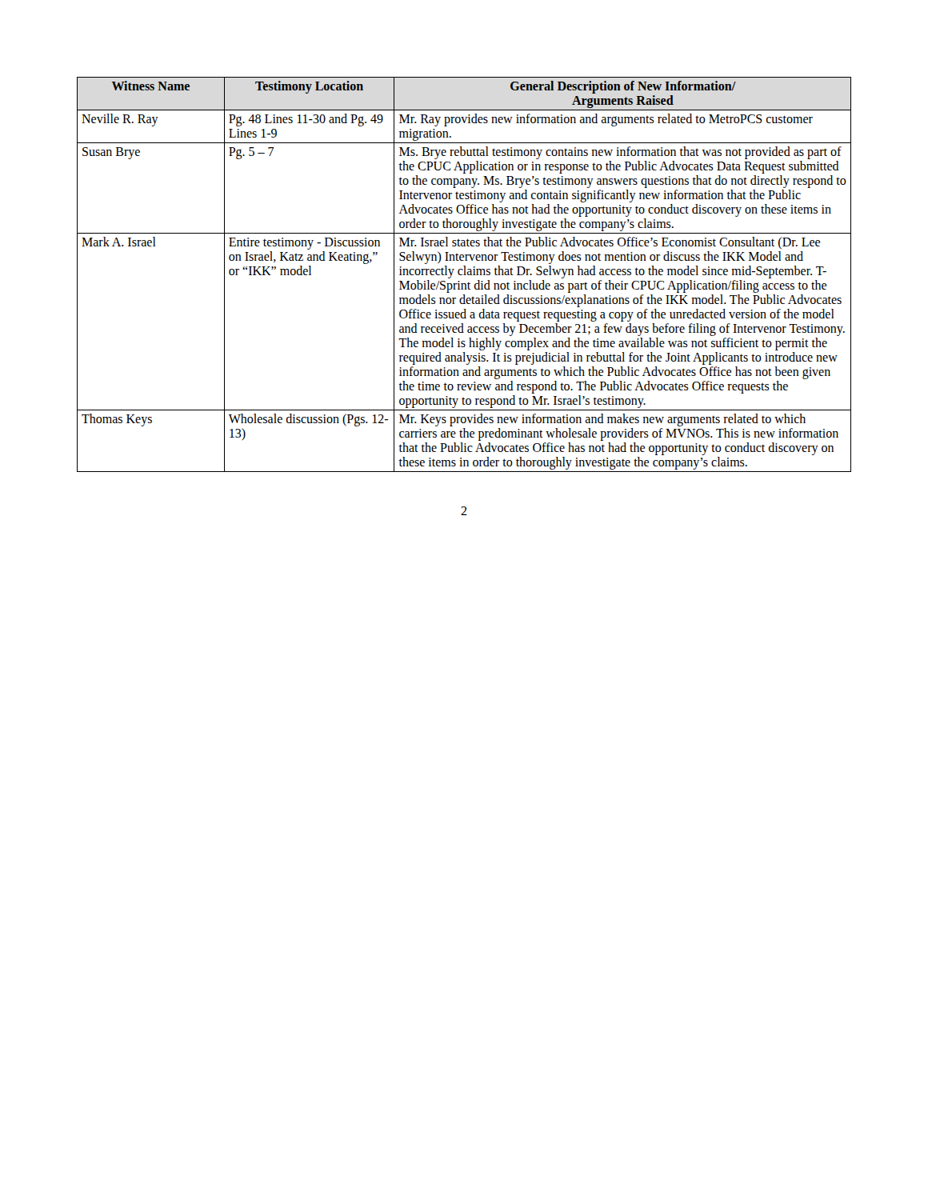| Witness Name | Testimony Location | General Description of New Information/ Arguments Raised |
| --- | --- | --- |
| Neville R. Ray | Pg. 48 Lines 11-30 and Pg. 49 Lines 1-9 | Mr. Ray provides new information and arguments related to MetroPCS customer migration. |
| Susan Brye | Pg. 5 – 7 | Ms. Brye rebuttal testimony contains new information that was not provided as part of the CPUC Application or in response to the Public Advocates Data Request submitted to the company. Ms. Brye’s testimony answers questions that do not directly respond to Intervenor testimony and contain significantly new information that the Public Advocates Office has not had the opportunity to conduct discovery on these items in order to thoroughly investigate the company’s claims. |
| Mark A. Israel | Entire testimony - Discussion on Israel, Katz and Keating,” or “IKK” model | Mr. Israel states that the Public Advocates Office’s Economist Consultant (Dr. Lee Selwyn) Intervenor Testimony does not mention or discuss the IKK Model and incorrectly claims that Dr. Selwyn had access to the model since mid-September. T-Mobile/Sprint did not include as part of their CPUC Application/filing access to the models nor detailed discussions/explanations of the IKK model. The Public Advocates Office issued a data request requesting a copy of the unredacted version of the model and received access by December 21; a few days before filing of Intervenor Testimony. The model is highly complex and the time available was not sufficient to permit the required analysis. It is prejudicial in rebuttal for the Joint Applicants to introduce new information and arguments to which the Public Advocates Office has not been given the time to review and respond to. The Public Advocates Office requests the opportunity to respond to Mr. Israel’s testimony. |
| Thomas Keys | Wholesale discussion (Pgs. 12-13) | Mr. Keys provides new information and makes new arguments related to which carriers are the predominant wholesale providers of MVNOs. This is new information that the Public Advocates Office has not had the opportunity to conduct discovery on these items in order to thoroughly investigate the company’s claims. |
2